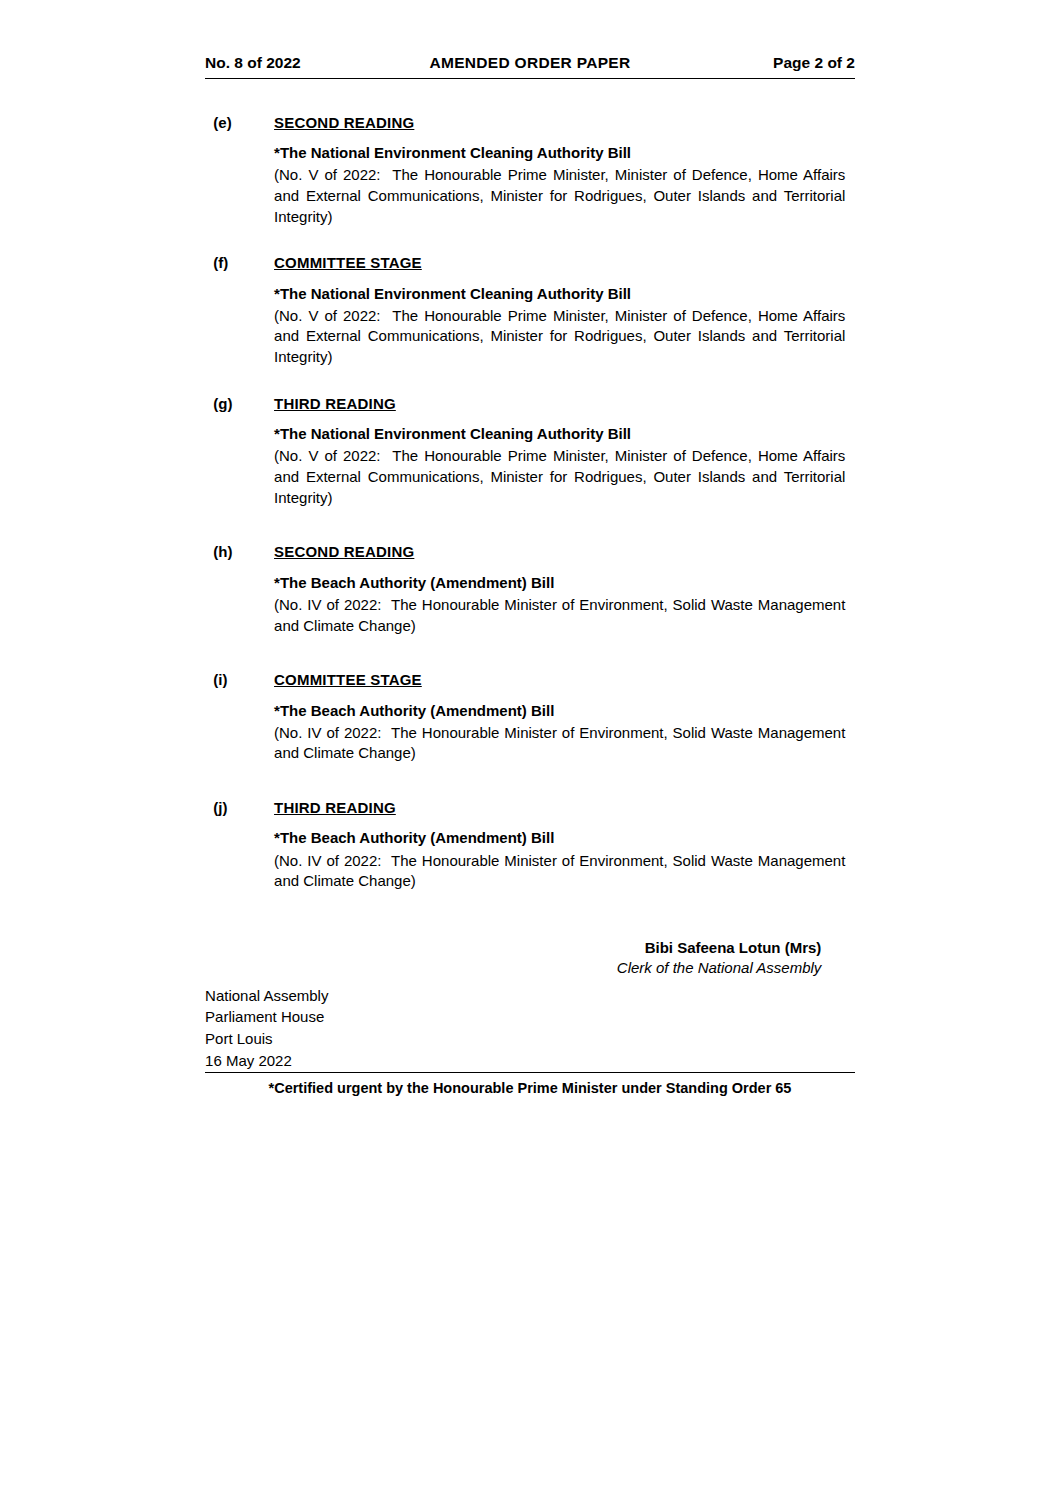| No. 8 of 2022 | AMENDED ORDER PAPER | Page 2 of 2 |
(e)
SECOND READING
*The National Environment Cleaning Authority Bill
(No. V of 2022: The Honourable Prime Minister, Minister of Defence, Home Affairs and External Communications, Minister for Rodrigues, Outer Islands and Territorial Integrity)
(f)
COMMITTEE STAGE
*The National Environment Cleaning Authority Bill
(No. V of 2022: The Honourable Prime Minister, Minister of Defence, Home Affairs and External Communications, Minister for Rodrigues, Outer Islands and Territorial Integrity)
(g)
THIRD READING
*The National Environment Cleaning Authority Bill
(No. V of 2022: The Honourable Prime Minister, Minister of Defence, Home Affairs and External Communications, Minister for Rodrigues, Outer Islands and Territorial Integrity)
(h)
SECOND READING
*The Beach Authority (Amendment) Bill
(No. IV of 2022: The Honourable Minister of Environment, Solid Waste Management and Climate Change)
(i)
COMMITTEE STAGE
*The Beach Authority (Amendment) Bill
(No. IV of 2022: The Honourable Minister of Environment, Solid Waste Management and Climate Change)
(j)
THIRD READING
*The Beach Authority (Amendment) Bill
(No. IV of 2022: The Honourable Minister of Environment, Solid Waste Management and Climate Change)
Bibi Safeena Lotun (Mrs)
Clerk of the National Assembly
National Assembly
Parliament House
Port Louis
16 May 2022
*Certified urgent by the Honourable Prime Minister under Standing Order 65